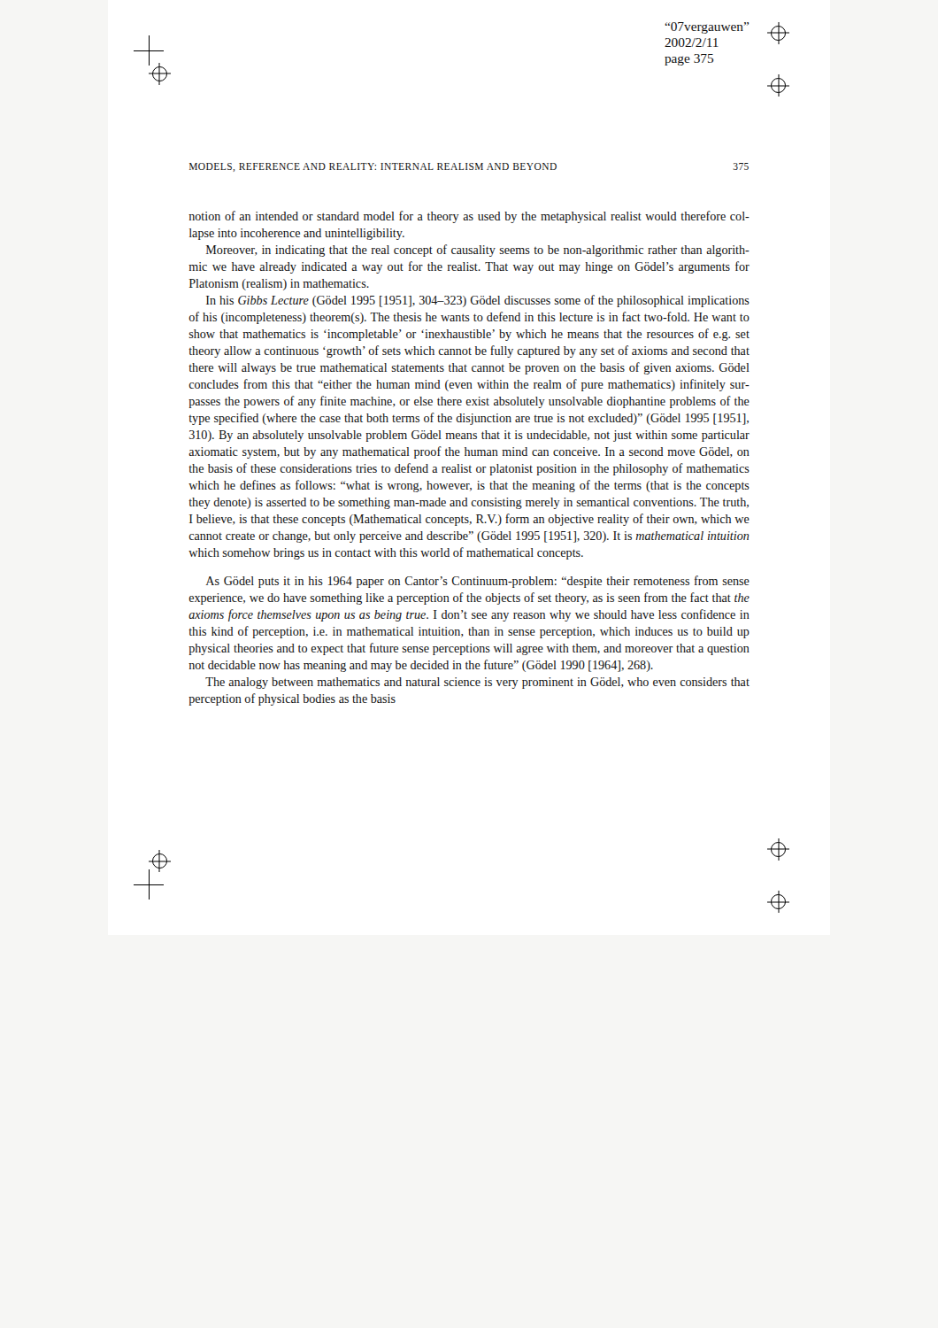“07vergauwen”
2002/2/11
page 375
Models, Reference and Reality: Internal Realism and Beyond 375
notion of an intended or standard model for a theory as used by the metaphysical realist would therefore collapse into incoherence and unintelligibility.
Moreover, in indicating that the real concept of causality seems to be non-algorithmic rather than algorithmic we have already indicated a way out for the realist. That way out may hinge on Gödel’s arguments for Platonism (realism) in mathematics.
In his Gibbs Lecture (Gödel 1995 [1951], 304–323) Gödel discusses some of the philosophical implications of his (incompleteness) theorem(s). The thesis he wants to defend in this lecture is in fact two-fold. He want to show that mathematics is ‘incompletable’ or ‘inexhaustible’ by which he means that the resources of e.g. set theory allow a continuous ‘growth’ of sets which cannot be fully captured by any set of axioms and second that there will always be true mathematical statements that cannot be proven on the basis of given axioms. Gödel concludes from this that “either the human mind (even within the realm of pure mathematics) infinitely surpasses the powers of any finite machine, or else there exist absolutely unsolvable diophantine problems of the type specified (where the case that both terms of the disjunction are true is not excluded)” (Gödel 1995 [1951], 310). By an absolutely unsolvable problem Gödel means that it is undecidable, not just within some particular axiomatic system, but by any mathematical proof the human mind can conceive. In a second move Gödel, on the basis of these considerations tries to defend a realist or platonist position in the philosophy of mathematics which he defines as follows: “what is wrong, however, is that the meaning of the terms (that is the concepts they denote) is asserted to be something man-made and consisting merely in semantical conventions. The truth, I believe, is that these concepts (Mathematical concepts, R.V.) form an objective reality of their own, which we cannot create or change, but only perceive and describe” (Gödel 1995 [1951], 320). It is mathematical intuition which somehow brings us in contact with this world of mathematical concepts.
As Gödel puts it in his 1964 paper on Cantor’s Continuum-problem: “despite their remoteness from sense experience, we do have something like a perception of the objects of set theory, as is seen from the fact that the axioms force themselves upon us as being true. I don’t see any reason why we should have less confidence in this kind of perception, i.e. in mathematical intuition, than in sense perception, which induces us to build up physical theories and to expect that future sense perceptions will agree with them, and moreover that a question not decidable now has meaning and may be decided in the future” (Gödel 1990 [1964], 268).
The analogy between mathematics and natural science is very prominent in Gödel, who even considers that perception of physical bodies as the basis